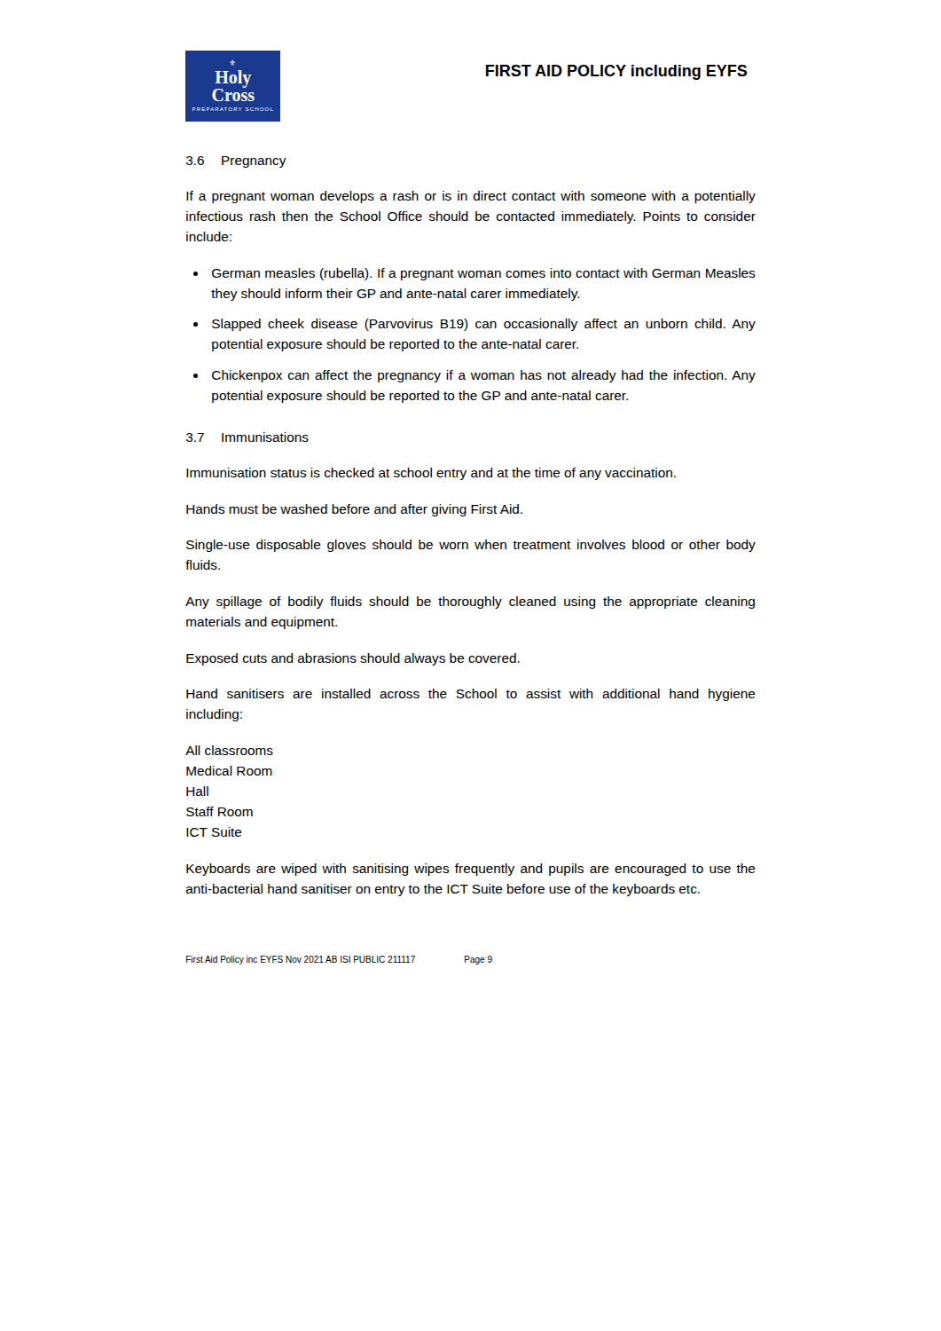⚜
Holy
Cross
PREPARATORY SCHOOL
FIRST AID POLICY including EYFS
3.6 Pregnancy
If a pregnant woman develops a rash or is in direct contact with someone with a potentially infectious rash then the School Office should be contacted immediately. Points to consider include:
German measles (rubella). If a pregnant woman comes into contact with German Measles they should inform their GP and ante-natal carer immediately.
Slapped cheek disease (Parvovirus B19) can occasionally affect an unborn child. Any potential exposure should be reported to the ante-natal carer.
Chickenpox can affect the pregnancy if a woman has not already had the infection. Any potential exposure should be reported to the GP and ante-natal carer.
3.7 Immunisations
Immunisation status is checked at school entry and at the time of any vaccination.
Hands must be washed before and after giving First Aid.
Single-use disposable gloves should be worn when treatment involves blood or other body fluids.
Any spillage of bodily fluids should be thoroughly cleaned using the appropriate cleaning materials and equipment.
Exposed cuts and abrasions should always be covered.
Hand sanitisers are installed across the School to assist with additional hand hygiene including:
All classrooms
Medical Room
Hall
Staff Room
ICT Suite
Keyboards are wiped with sanitising wipes frequently and pupils are encouraged to use the anti-bacterial hand sanitiser on entry to the ICT Suite before use of the keyboards etc.
First Aid Policy inc EYFS Nov 2021 AB ISI PUBLIC 211117 Page 9